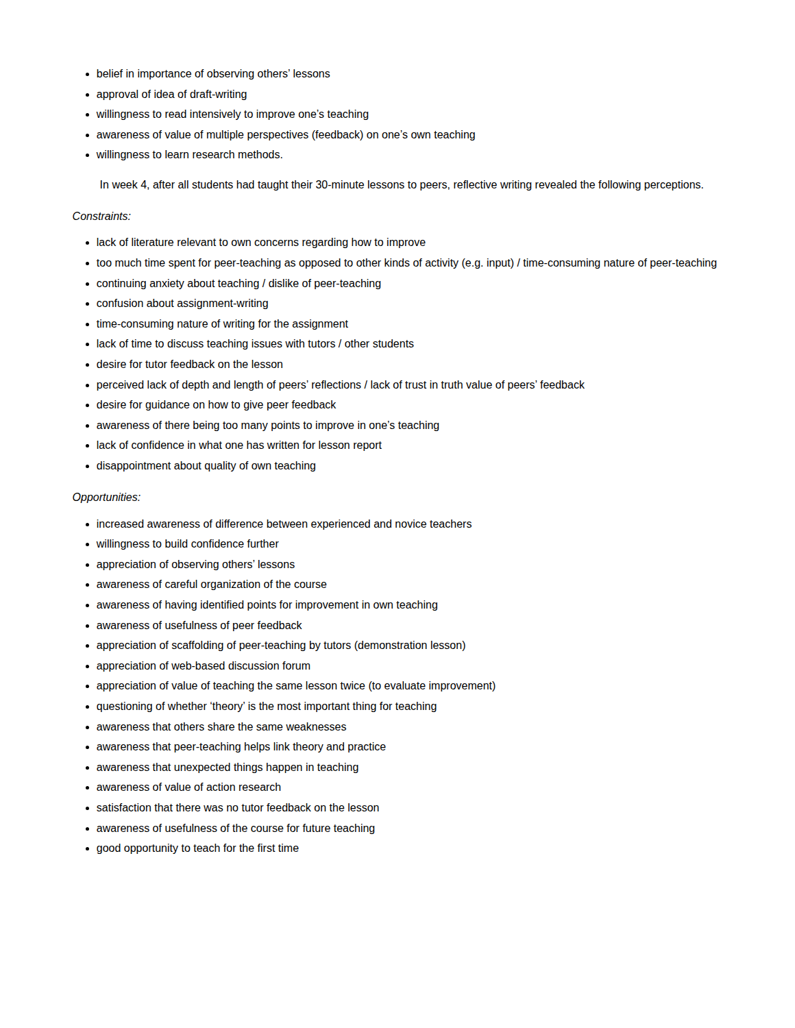belief in importance of observing others’ lessons
approval of idea of draft-writing
willingness to read intensively to improve one’s teaching
awareness of value of multiple perspectives (feedback) on one’s own teaching
willingness to learn research methods.
In week 4, after all students had taught their 30-minute lessons to peers, reflective writing revealed the following perceptions.
Constraints:
lack of literature relevant to own concerns regarding how to improve
too much time spent for peer-teaching as opposed to other kinds of activity (e.g. input) / time-consuming nature of peer-teaching
continuing anxiety about teaching / dislike of peer-teaching
confusion about assignment-writing
time-consuming nature of writing for the assignment
lack of time to discuss teaching issues with tutors / other students
desire for tutor feedback on the lesson
perceived lack of depth and length of peers’ reflections / lack of trust in truth value of peers’ feedback
desire for guidance on how to give peer feedback
awareness of there being too many points to improve in one’s teaching
lack of confidence in what one has written for lesson report
disappointment about quality of own teaching
Opportunities:
increased awareness of difference between experienced and novice teachers
willingness to build confidence further
appreciation of observing others’ lessons
awareness of careful organization of the course
awareness of having identified points for improvement in own teaching
awareness of usefulness of peer feedback
appreciation of scaffolding of peer-teaching by tutors (demonstration lesson)
appreciation of web-based discussion forum
appreciation of value of teaching the same lesson twice (to evaluate improvement)
questioning of whether ‘theory’ is the most important thing for teaching
awareness that others share the same weaknesses
awareness that peer-teaching helps link theory and practice
awareness that unexpected things happen in teaching
awareness of value of action research
satisfaction that there was no tutor feedback on the lesson
awareness of usefulness of the course for future teaching
good opportunity to teach for the first time